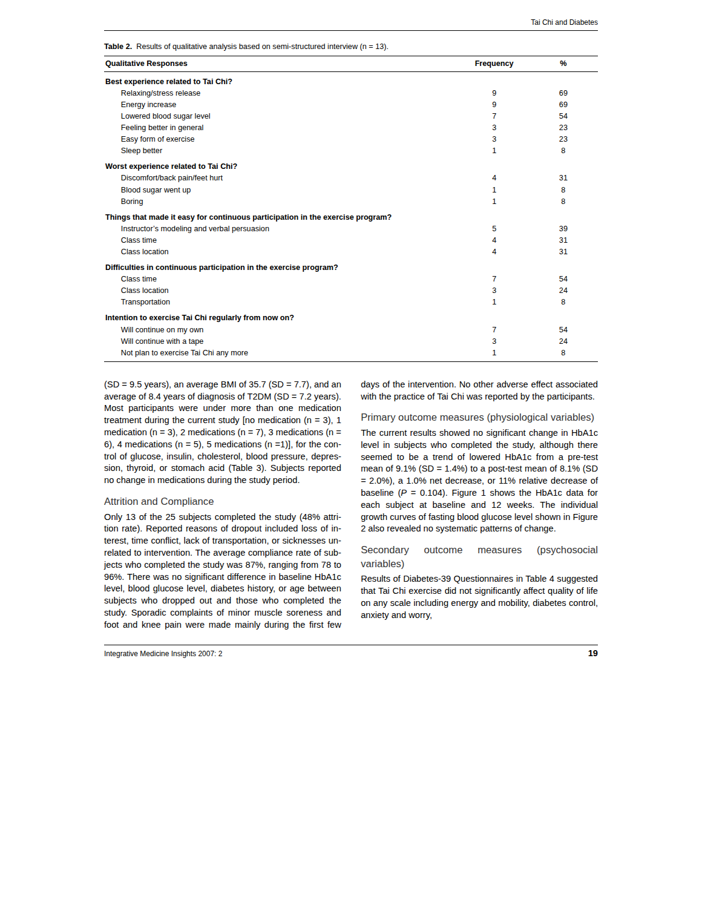Tai Chi and Diabetes
Table 2. Results of qualitative analysis based on semi-structured interview (n = 13).
| Qualitative Responses | Frequency | % |
| --- | --- | --- |
| Best experience related to Tai Chi? |
| Relaxing/stress release | 9 | 69 |
| Energy increase | 9 | 69 |
| Lowered blood sugar level | 7 | 54 |
| Feeling better in general | 3 | 23 |
| Easy form of exercise | 3 | 23 |
| Sleep better | 1 | 8 |
| Worst experience related to Tai Chi? |
| Discomfort/back pain/feet hurt | 4 | 31 |
| Blood sugar went up | 1 | 8 |
| Boring | 1 | 8 |
| Things that made it easy for continuous participation in the exercise program? |
| Instructor’s modeling and verbal persuasion | 5 | 39 |
| Class time | 4 | 31 |
| Class location | 4 | 31 |
| Difficulties in continuous participation in the exercise program? |
| Class time | 7 | 54 |
| Class location | 3 | 24 |
| Transportation | 1 | 8 |
| Intention to exercise Tai Chi regularly from now on? |
| Will continue on my own | 7 | 54 |
| Will continue with a tape | 3 | 24 |
| Not plan to exercise Tai Chi any more | 1 | 8 |
(SD = 9.5 years), an average BMI of 35.7 (SD = 7.7), and an average of 8.4 years of diagnosis of T2DM (SD = 7.2 years). Most participants were under more than one medication treatment during the current study [no medication (n = 3), 1 medication (n = 3), 2 medications (n = 7), 3 medications (n = 6), 4 medications (n = 5), 5 medications (n =1)], for the control of glucose, insulin, cholesterol, blood pressure, depression, thyroid, or stomach acid (Table 3). Subjects reported no change in medications during the study period.
Attrition and Compliance
Only 13 of the 25 subjects completed the study (48% attrition rate). Reported reasons of dropout included loss of interest, time conflict, lack of transportation, or sicknesses unrelated to intervention. The average compliance rate of subjects who completed the study was 87%, ranging from 78 to 96%. There was no significant difference in baseline HbA1c level, blood glucose level, diabetes history, or age between subjects who dropped out and those who completed the study. Sporadic complaints of minor muscle soreness and foot and knee pain were made mainly during the first few days of the intervention. No other adverse effect associated with the practice of Tai Chi was reported by the participants.
Primary outcome measures (physiological variables)
The current results showed no significant change in HbA1c level in subjects who completed the study, although there seemed to be a trend of lowered HbA1c from a pre-test mean of 9.1% (SD = 1.4%) to a post-test mean of 8.1% (SD = 2.0%), a 1.0% net decrease, or 11% relative decrease of baseline (P = 0.104). Figure 1 shows the HbA1c data for each subject at baseline and 12 weeks. The individual growth curves of fasting blood glucose level shown in Figure 2 also revealed no systematic patterns of change.
Secondary outcome measures (psychosocial variables)
Results of Diabetes-39 Questionnaires in Table 4 suggested that Tai Chi exercise did not significantly affect quality of life on any scale including energy and mobility, diabetes control, anxiety and worry,
Integrative Medicine Insights 2007: 2 19